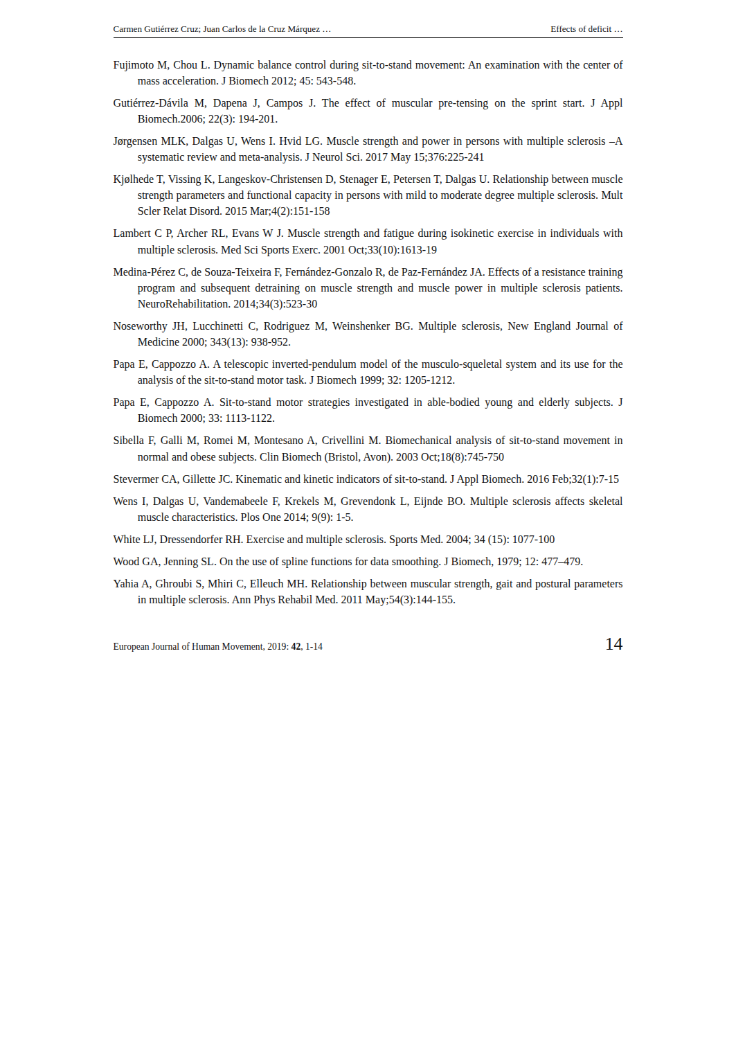Carmen Gutiérrez Cruz; Juan Carlos de la Cruz Márquez … Effects of deficit …
Fujimoto M, Chou L. Dynamic balance control during sit-to-stand movement: An examination with the center of mass acceleration. J Biomech 2012; 45: 543-548.
Gutiérrez-Dávila M, Dapena J, Campos J. The effect of muscular pre-tensing on the sprint start. J Appl Biomech.2006; 22(3): 194-201.
Jørgensen MLK, Dalgas U, Wens I. Hvid LG. Muscle strength and power in persons with multiple sclerosis –A systematic review and meta-analysis. J Neurol Sci. 2017 May 15;376:225-241
Kjølhede T, Vissing K, Langeskov-Christensen D, Stenager E, Petersen T, Dalgas U. Relationship between muscle strength parameters and functional capacity in persons with mild to moderate degree multiple sclerosis. Mult Scler Relat Disord. 2015 Mar;4(2):151-158
Lambert C P, Archer RL, Evans W J. Muscle strength and fatigue during isokinetic exercise in individuals with multiple sclerosis. Med Sci Sports Exerc. 2001 Oct;33(10):1613-19
Medina-Pérez C, de Souza-Teixeira F, Fernández-Gonzalo R, de Paz-Fernández JA. Effects of a resistance training program and subsequent detraining on muscle strength and muscle power in multiple sclerosis patients. NeuroRehabilitation. 2014;34(3):523-30
Noseworthy JH, Lucchinetti C, Rodriguez M, Weinshenker BG. Multiple sclerosis, New England Journal of Medicine 2000; 343(13): 938-952.
Papa E, Cappozzo A. A telescopic inverted-pendulum model of the musculo-squeletal system and its use for the analysis of the sit-to-stand motor task. J Biomech 1999; 32: 1205-1212.
Papa E, Cappozzo A. Sit-to-stand motor strategies investigated in able-bodied young and elderly subjects. J Biomech 2000; 33: 1113-1122.
Sibella F, Galli M, Romei M, Montesano A, Crivellini M. Biomechanical analysis of sit-to-stand movement in normal and obese subjects. Clin Biomech (Bristol, Avon). 2003 Oct;18(8):745-750
Stevermer CA, Gillette JC. Kinematic and kinetic indicators of sit-to-stand. J Appl Biomech. 2016 Feb;32(1):7-15
Wens I, Dalgas U, Vandemabeele F, Krekels M, Grevendonk L, Eijnde BO. Multiple sclerosis affects skeletal muscle characteristics. Plos One 2014; 9(9): 1-5.
White LJ, Dressendorfer RH. Exercise and multiple sclerosis. Sports Med. 2004; 34 (15): 1077-100
Wood GA, Jenning SL. On the use of spline functions for data smoothing. J Biomech, 1979; 12: 477–479.
Yahia A, Ghroubi S, Mhiri C, Elleuch MH. Relationship between muscular strength, gait and postural parameters in multiple sclerosis. Ann Phys Rehabil Med. 2011 May;54(3):144-155.
European Journal of Human Movement, 2019: 42, 1-14 14